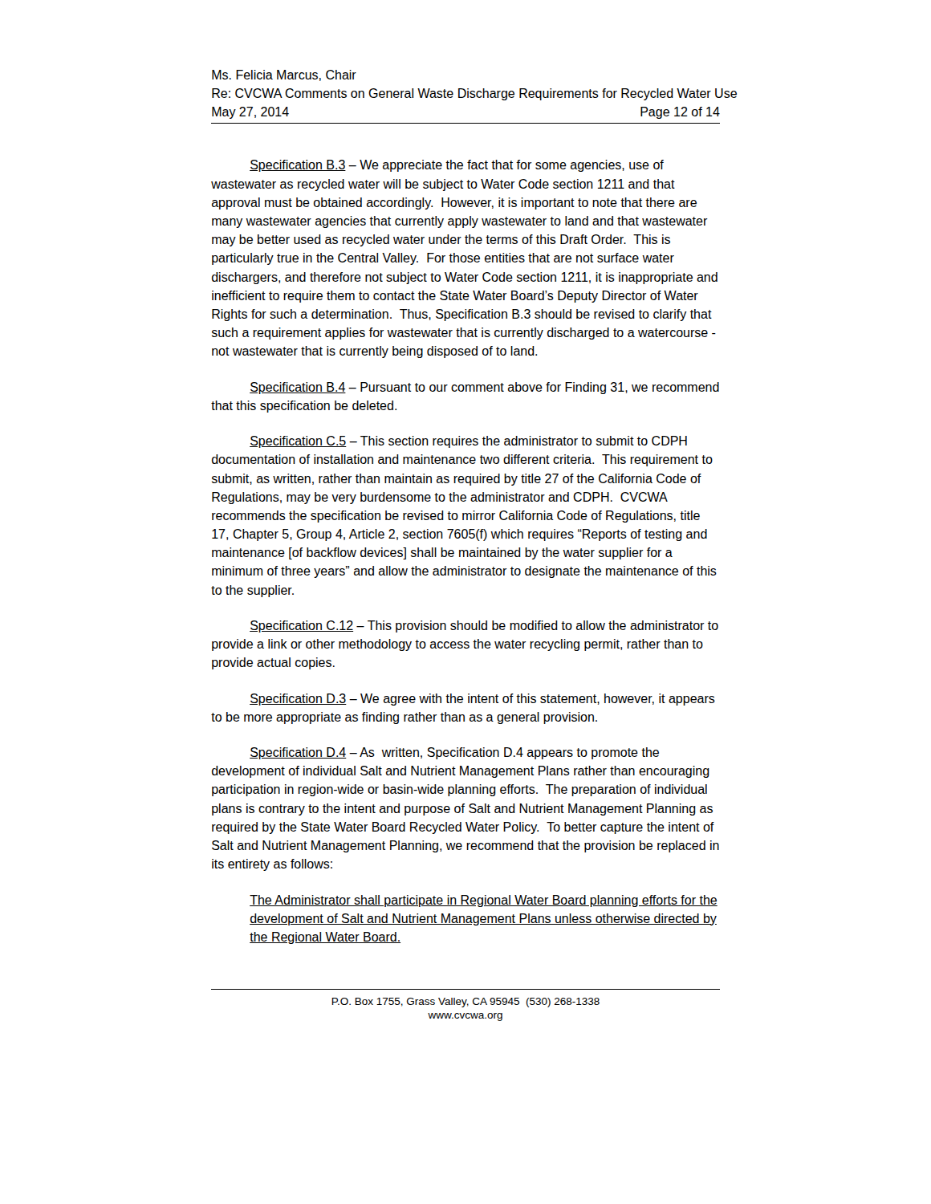Ms. Felicia Marcus, Chair
Re: CVCWA Comments on General Waste Discharge Requirements for Recycled Water Use
May 27, 2014 Page 12 of 14
Specification B.3 – We appreciate the fact that for some agencies, use of wastewater as recycled water will be subject to Water Code section 1211 and that approval must be obtained accordingly. However, it is important to note that there are many wastewater agencies that currently apply wastewater to land and that wastewater may be better used as recycled water under the terms of this Draft Order. This is particularly true in the Central Valley. For those entities that are not surface water dischargers, and therefore not subject to Water Code section 1211, it is inappropriate and inefficient to require them to contact the State Water Board’s Deputy Director of Water Rights for such a determination. Thus, Specification B.3 should be revised to clarify that such a requirement applies for wastewater that is currently discharged to a watercourse - not wastewater that is currently being disposed of to land.
Specification B.4 – Pursuant to our comment above for Finding 31, we recommend that this specification be deleted.
Specification C.5 – This section requires the administrator to submit to CDPH documentation of installation and maintenance two different criteria. This requirement to submit, as written, rather than maintain as required by title 27 of the California Code of Regulations, may be very burdensome to the administrator and CDPH. CVCWA recommends the specification be revised to mirror California Code of Regulations, title 17, Chapter 5, Group 4, Article 2, section 7605(f) which requires “Reports of testing and maintenance [of backflow devices] shall be maintained by the water supplier for a minimum of three years” and allow the administrator to designate the maintenance of this to the supplier.
Specification C.12 – This provision should be modified to allow the administrator to provide a link or other methodology to access the water recycling permit, rather than to provide actual copies.
Specification D.3 – We agree with the intent of this statement, however, it appears to be more appropriate as finding rather than as a general provision.
Specification D.4 – As written, Specification D.4 appears to promote the development of individual Salt and Nutrient Management Plans rather than encouraging participation in region-wide or basin-wide planning efforts. The preparation of individual plans is contrary to the intent and purpose of Salt and Nutrient Management Planning as required by the State Water Board Recycled Water Policy. To better capture the intent of Salt and Nutrient Management Planning, we recommend that the provision be replaced in its entirety as follows:
The Administrator shall participate in Regional Water Board planning efforts for the development of Salt and Nutrient Management Plans unless otherwise directed by the Regional Water Board.
P.O. Box 1755, Grass Valley, CA 95945 (530) 268-1338
www.cvcwa.org